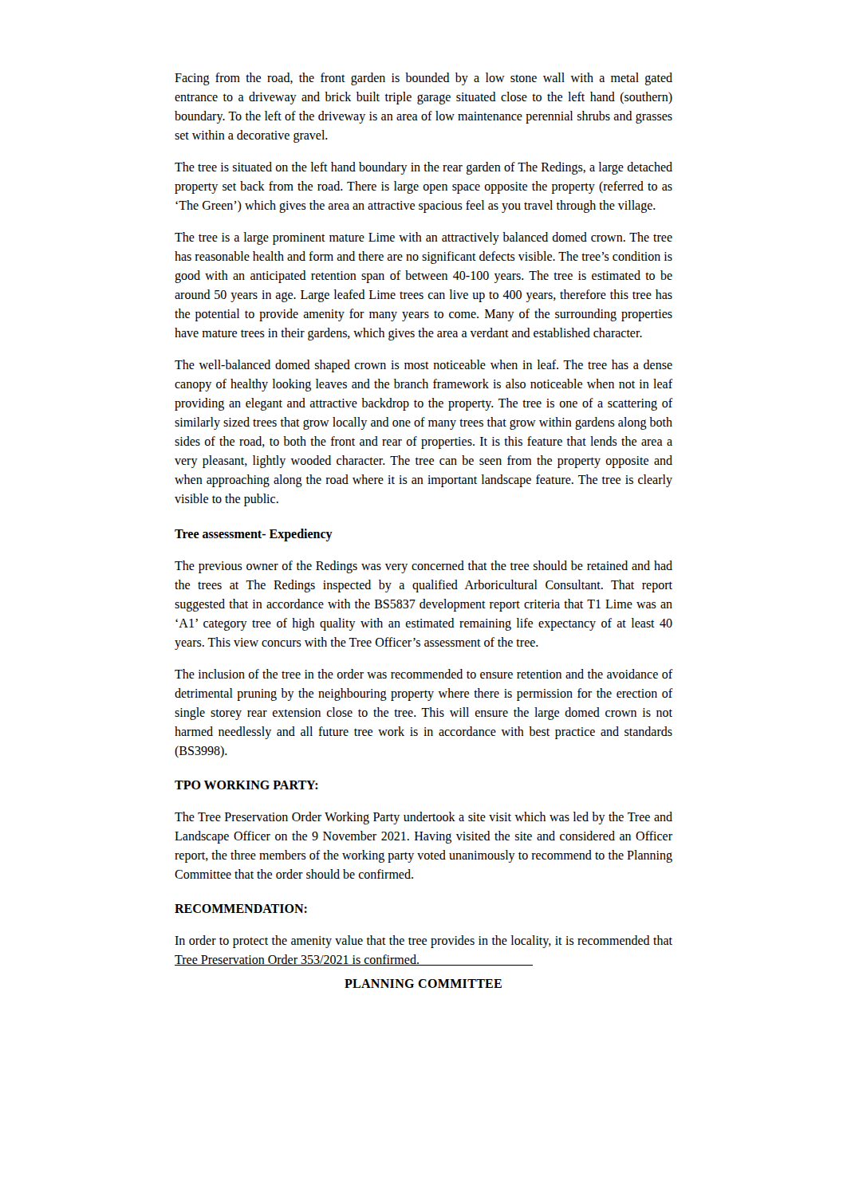Facing from the road, the front garden is bounded by a low stone wall with a metal gated entrance to a driveway and brick built triple garage situated close to the left hand (southern) boundary. To the left of the driveway is an area of low maintenance perennial shrubs and grasses set within a decorative gravel.
The tree is situated on the left hand boundary in the rear garden of The Redings, a large detached property set back from the road. There is large open space opposite the property (referred to as ‘The Green’) which gives the area an attractive spacious feel as you travel through the village.
The tree is a large prominent mature Lime with an attractively balanced domed crown. The tree has reasonable health and form and there are no significant defects visible. The tree’s condition is good with an anticipated retention span of between 40-100 years. The tree is estimated to be around 50 years in age. Large leafed Lime trees can live up to 400 years, therefore this tree has the potential to provide amenity for many years to come. Many of the surrounding properties have mature trees in their gardens, which gives the area a verdant and established character.
The well-balanced domed shaped crown is most noticeable when in leaf. The tree has a dense canopy of healthy looking leaves and the branch framework is also noticeable when not in leaf providing an elegant and attractive backdrop to the property. The tree is one of a scattering of similarly sized trees that grow locally and one of many trees that grow within gardens along both sides of the road, to both the front and rear of properties. It is this feature that lends the area a very pleasant, lightly wooded character. The tree can be seen from the property opposite and when approaching along the road where it is an important landscape feature. The tree is clearly visible to the public.
Tree assessment- Expediency
The previous owner of the Redings was very concerned that the tree should be retained and had the trees at The Redings inspected by a qualified Arboricultural Consultant. That report suggested that in accordance with the BS5837 development report criteria that T1 Lime was an ‘A1’ category tree of high quality with an estimated remaining life expectancy of at least 40 years. This view concurs with the Tree Officer’s assessment of the tree.
The inclusion of the tree in the order was recommended to ensure retention and the avoidance of detrimental pruning by the neighbouring property where there is permission for the erection of single storey rear extension close to the tree. This will ensure the large domed crown is not harmed needlessly and all future tree work is in accordance with best practice and standards (BS3998).
TPO WORKING PARTY:
The Tree Preservation Order Working Party undertook a site visit which was led by the Tree and Landscape Officer on the 9 November 2021. Having visited the site and considered an Officer report, the three members of the working party voted unanimously to recommend to the Planning Committee that the order should be confirmed.
RECOMMENDATION:
In order to protect the amenity value that the tree provides in the locality, it is recommended that Tree Preservation Order 353/2021 is confirmed.
PLANNING COMMITTEE